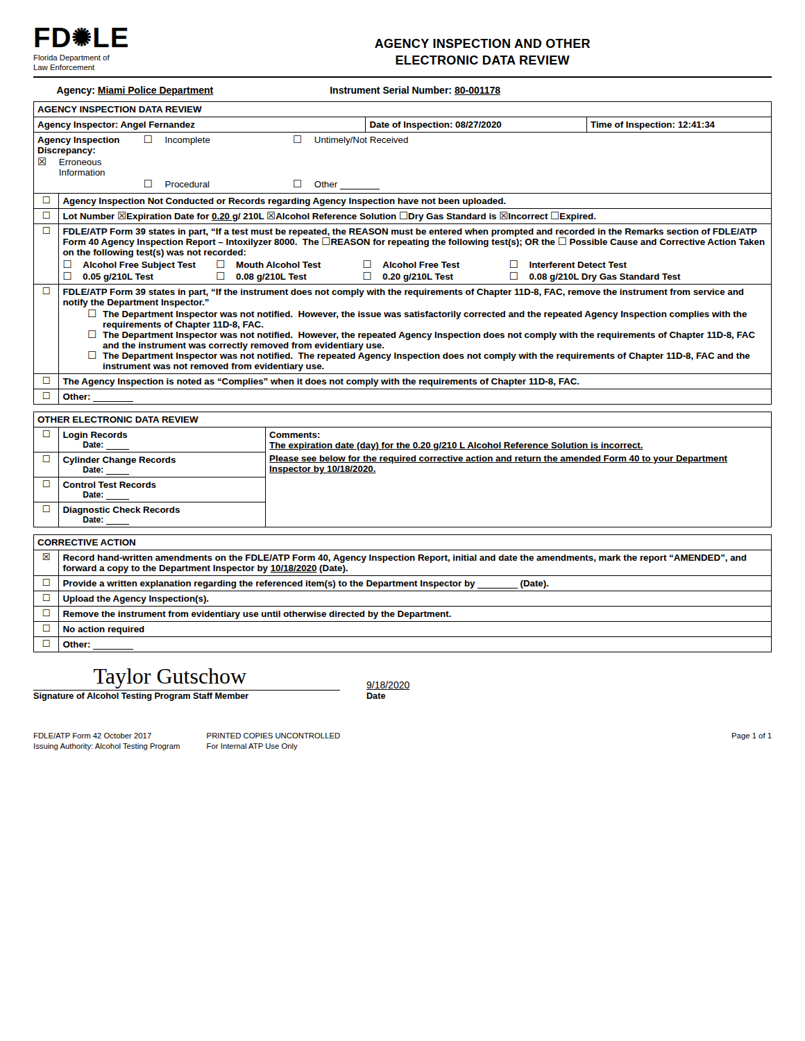FD✺LE
Florida Department of
Law Enforcement
AGENCY INSPECTION AND OTHER
ELECTRONIC DATA REVIEW
Agency: Miami Police Department
Instrument Serial Number: 80-001178
| AGENCY INSPECTION DATA REVIEW |
| / Agency Inspector: Angel Fernandez / Date of Inspection: 08/27/2020 / Time of Inspection: 12:41:34 / |
| Agency Inspection Discrepancy: ☐ Incomplete ☐ Untimely/Not Received ☒ Erroneous Information ☐ Procedural ☐ Other |
| ☐ | Agency Inspection Not Conducted or Records regarding Agency Inspection have not been uploaded. |
| ☐ | Lot Number ☒ Expiration Date for 0.20 g / 210L ☒ Alcohol Reference Solution ☐ Dry Gas Standard is ☒ Incorrect ☐ Expired. |
| ☐ | FDLE/ATP Form 39 states in part, “If a test must be repeated, the REASON must be entered when prompted and recorded in the Remarks section of FDLE/ATP Form 40 Agency Inspection Report – Intoxilyzer 8000. The ☐ REASON for repeating the following test(s); OR the ☐ Possible Cause and Corrective Action Taken on the following test(s) was not recorded: ☐ Alcohol Free Subject Test ☐ Mouth Alcohol Test ☐ Alcohol Free Test ☐ Interferent Detect Test ☐ 0.05 g/210L Test ☐ 0.08 g/210L Test ☐ 0.20 g/210L Test ☐ 0.08 g/210L Dry Gas Standard Test |
| ☐ | FDLE/ATP Form 39 states in part, “If the instrument does not comply with the requirements of Chapter 11D-8, FAC, remove the instrument from service and notify the Department Inspector.” ☐ The Department Inspector was not notified. However, the issue was satisfactorily corrected and the repeated Agency Inspection complies with the requirements of Chapter 11D-8, FAC. ☐ The Department Inspector was not notified. However, the repeated Agency Inspection does not comply with the requirements of Chapter 11D-8, FAC and the instrument was correctly removed from evidentiary use. ☐ The Department Inspector was not notified. The repeated Agency Inspection does not comply with the requirements of Chapter 11D-8, FAC and the instrument was not removed from evidentiary use. |
| ☐ | The Agency Inspection is noted as “Complies” when it does not comply with the requirements of Chapter 11D-8, FAC. |
| ☐ | Other: |
| OTHER ELECTRONIC DATA REVIEW |
| ☐ | Login Records Date: | Comments: The expiration date (day) for the 0.20 g/210 L Alcohol Reference Solution is incorrect. Please see below for the required corrective action and return the amended Form 40 to your Department Inspector by 10/18/2020. |
| ☐ | Cylinder Change Records Date: |
| ☐ | Control Test Records Date: |
| ☐ | Diagnostic Check Records Date: |
| CORRECTIVE ACTION |
| ☒ | Record hand-written amendments on the FDLE/ATP Form 40, Agency Inspection Report, initial and date the amendments, mark the report “AMENDED”, and forward a copy to the Department Inspector by 10/18/2020 (Date). |
| ☐ | Provide a written explanation regarding the referenced item(s) to the Department Inspector by (Date). |
| ☐ | Upload the Agency Inspection(s). |
| ☐ | Remove the instrument from evidentiary use until otherwise directed by the Department. |
| ☐ | No action required |
| ☐ | Other: |
Taylor Gutschow
Signature of Alcohol Testing Program Staff Member
9/18/2020
Date
FDLE/ATP Form 42 October 2017
Issuing Authority: Alcohol Testing Program
PRINTED COPIES UNCONTROLLED
For Internal ATP Use Only
Page 1 of 1